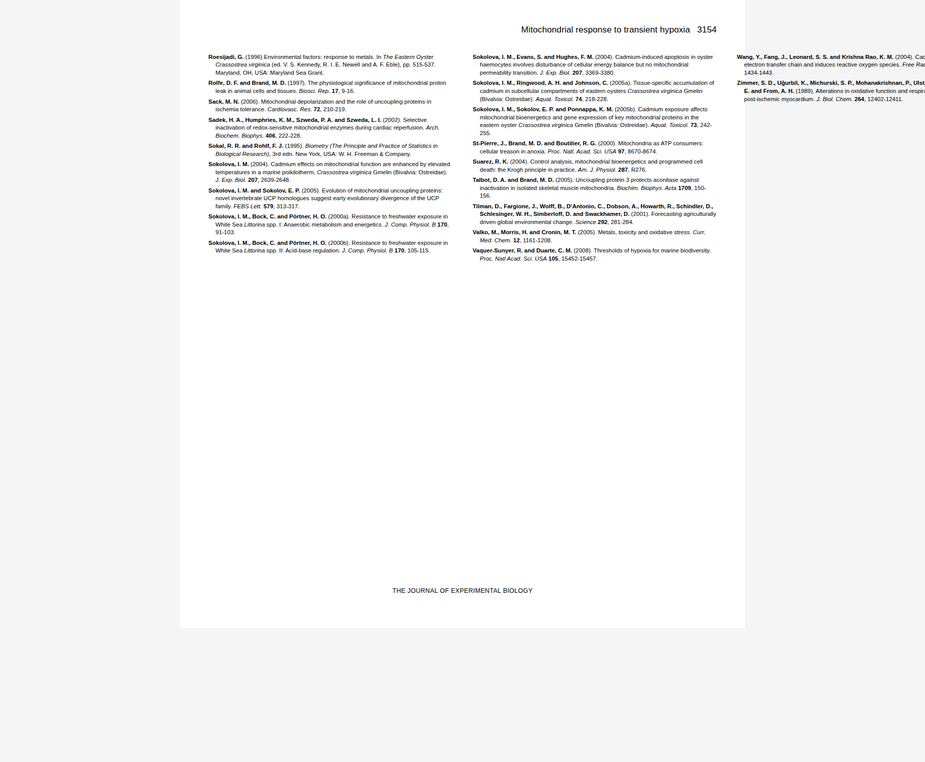Mitochondrial response to transient hypoxia3154
Roesijadi, G. (1996) Environmental factors: response to metals. In The Eastern Oyster Crassostrea virginica (ed. V. S. Kennedy, R. I. E. Newell and A. F. Eble), pp. 515-537. Maryland, OH, USA: Maryland Sea Grant.
Rolfe, D. F. and Brand, M. D. (1997). The physiological significance of mitochondrial proton leak in animal cells and tissues. Biosci. Rep. 17, 9-16.
Sack, M. N. (2006). Mitochondrial depolarization and the role of uncoupling proteins in ischemia tolerance. Cardiovasc. Res. 72, 210-219.
Sadek, H. A., Humphries, K. M., Szweda, P. A. and Szweda, L. I. (2002). Selective inactivation of redox-sensitive mitochondrial enzymes during cardiac reperfusion. Arch. Biochem. Biophys. 406, 222-228.
Sokal, R. R. and Rohlf, F. J. (1995). Biometry (The Principle and Practice of Statistics in Biological Research), 3rd edn. New York, USA: W. H. Freeman & Company.
Sokolova, I. M. (2004). Cadmium effects on mitochondrial function are enhanced by elevated temperatures in a marine poikilotherm, Crassostrea virginica Gmelin (Bivalvia: Ostreidae). J. Exp. Biol. 207, 2639-2648.
Sokolova, I. M. and Sokolov, E. P. (2005). Evolution of mitochondrial uncoupling proteins: novel invertebrate UCP homologues suggest early evolutionary divergence of the UCP family. FEBS Lett. 579, 313-317.
Sokolova, I. M., Bock, C. and Pörtner, H. O. (2000a). Resistance to freshwater exposure in White Sea Littorina spp. I: Anaerobic metabolism and energetics. J. Comp. Physiol. B 170, 91-103.
Sokolova, I. M., Bock, C. and Pörtner, H. O. (2000b). Resistance to freshwater exposure in White Sea Littorina spp. II: Acid-base regulation. J. Comp. Physiol. B 170, 105-115.
Sokolova, I. M., Evans, S. and Hughes, F. M. (2004). Cadmium-induced apoptosis in oyster haemocytes involves disturbance of cellular energy balance but no mitochondrial permeability transition. J. Exp. Biol. 207, 3369-3380.
Sokolova, I. M., Ringwood, A. H. and Johnson, C. (2005a). Tissue-specific accumulation of cadmium in subcellular compartments of eastern oysters Crassostrea virginica Gmelin (Bivalvia: Ostreidae). Aquat. Toxicol. 74, 218-228.
Sokolova, I. M., Sokolov, E. P. and Ponnappa, K. M. (2005b). Cadmium exposure affects mitochondrial bioenergetics and gene expression of key mitochondrial proteins in the eastern oyster Crassostrea virginica Gmelin (Bivalvia: Ostreidae). Aquat. Toxicol. 73, 242-255.
St-Pierre, J., Brand, M. D. and Boutilier, R. G. (2000). Mitochondria as ATP consumers: cellular treason in anoxia. Proc. Natl. Acad. Sci. USA 97, 8670-8674.
Suarez, R. K. (2004). Control analysis, mitochondrial bioenergetics and programmed cell death: the Krogh principle in practice. Am. J. Physiol. 287, R276.
Talbot, D. A. and Brand, M. D. (2005). Uncoupling protein 3 protects aconitase against inactivation in isolated skeletal muscle mitochondria. Biochim. Biophys. Acta 1709, 150-156.
Tilman, D., Fargione, J., Wolff, B., D'Antonio, C., Dobson, A., Howarth, R., Schindler, D., Schlesinger, W. H., Simberloff, D. and Swackhamer, D. (2001). Forecasting agriculturally driven global environmental change. Science 292, 281-284.
Valko, M., Morris, H. and Cronin, M. T. (2005). Metals, toxicity and oxidative stress. Curr. Med. Chem. 12, 1161-1208.
Vaquer-Sunyer, R. and Duarte, C. M. (2008). Thresholds of hypoxia for marine biodiversity. Proc. Natl Acad. Sci. USA 105, 15452-15457.
Wang, Y., Fang, J., Leonard, S. S. and Krishna Rao, K. M. (2004). Cadmium inhibits the electron transfer chain and induces reactive oxygen species. Free Radic. Biol. Med. 36, 1434-1443.
Zimmer, S. D., Uğurbil, K., Michurski, S. P., Mohanakrishnan, P., Ulstad, V. K., Foker, J. E. and From, A. H. (1989). Alterations in oxidative function and respiratory regulation in the post-ischemic myocardium. J. Biol. Chem. 264, 12402-12411.
THE JOURNAL OF EXPERIMENTAL BIOLOGY